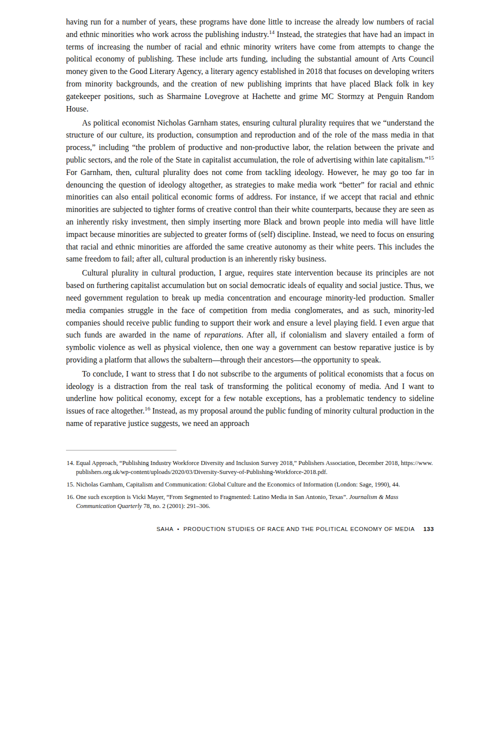having run for a number of years, these programs have done little to increase the already low numbers of racial and ethnic minorities who work across the publishing industry.14 Instead, the strategies that have had an impact in terms of increasing the number of racial and ethnic minority writers have come from attempts to change the political economy of publishing. These include arts funding, including the substantial amount of Arts Council money given to the Good Literary Agency, a literary agency established in 2018 that focuses on developing writers from minority backgrounds, and the creation of new publishing imprints that have placed Black folk in key gatekeeper positions, such as Sharmaine Lovegrove at Hachette and grime MC Stormzy at Penguin Random House.
As political economist Nicholas Garnham states, ensuring cultural plurality requires that we “understand the structure of our culture, its production, consumption and reproduction and of the role of the mass media in that process,” including “the problem of productive and non-productive labor, the relation between the private and public sectors, and the role of the State in capitalist accumulation, the role of advertising within late capitalism.”15 For Garnham, then, cultural plurality does not come from tackling ideology. However, he may go too far in denouncing the question of ideology altogether, as strategies to make media work “better” for racial and ethnic minorities can also entail political economic forms of address. For instance, if we accept that racial and ethnic minorities are subjected to tighter forms of creative control than their white counterparts, because they are seen as an inherently risky investment, then simply inserting more Black and brown people into media will have little impact because minorities are subjected to greater forms of (self) discipline. Instead, we need to focus on ensuring that racial and ethnic minorities are afforded the same creative autonomy as their white peers. This includes the same freedom to fail; after all, cultural production is an inherently risky business.
Cultural plurality in cultural production, I argue, requires state intervention because its principles are not based on furthering capitalist accumulation but on social democratic ideals of equality and social justice. Thus, we need government regulation to break up media concentration and encourage minority-led production. Smaller media companies struggle in the face of competition from media conglomerates, and as such, minority-led companies should receive public funding to support their work and ensure a level playing field. I even argue that such funds are awarded in the name of reparations. After all, if colonialism and slavery entailed a form of symbolic violence as well as physical violence, then one way a government can bestow reparative justice is by providing a platform that allows the subaltern—through their ancestors—the opportunity to speak.
To conclude, I want to stress that I do not subscribe to the arguments of political economists that a focus on ideology is a distraction from the real task of transforming the political economy of media. And I want to underline how political economy, except for a few notable exceptions, has a problematic tendency to sideline issues of race altogether.16 Instead, as my proposal around the public funding of minority cultural production in the name of reparative justice suggests, we need an approach
Equal Approach, “Publishing Industry Workforce Diversity and Inclusion Survey 2018,” Publishers Association, December 2018, https://www.publishers.org.uk/wp-content/uploads/2020/03/Diversity-Survey-of-Publishing-Workforce-2018.pdf.
Nicholas Garnham, Capitalism and Communication: Global Culture and the Economics of Information (London: Sage, 1990), 44.
One such exception is Vicki Mayer, “From Segmented to Fragmented: Latino Media in San Antonio, Texas”. Journalism & Mass Communication Quarterly 78, no. 2 (2001): 291–306.
SAHA • PRODUCTION STUDIES OF RACE AND THE POLITICAL ECONOMY OF MEDIA 133